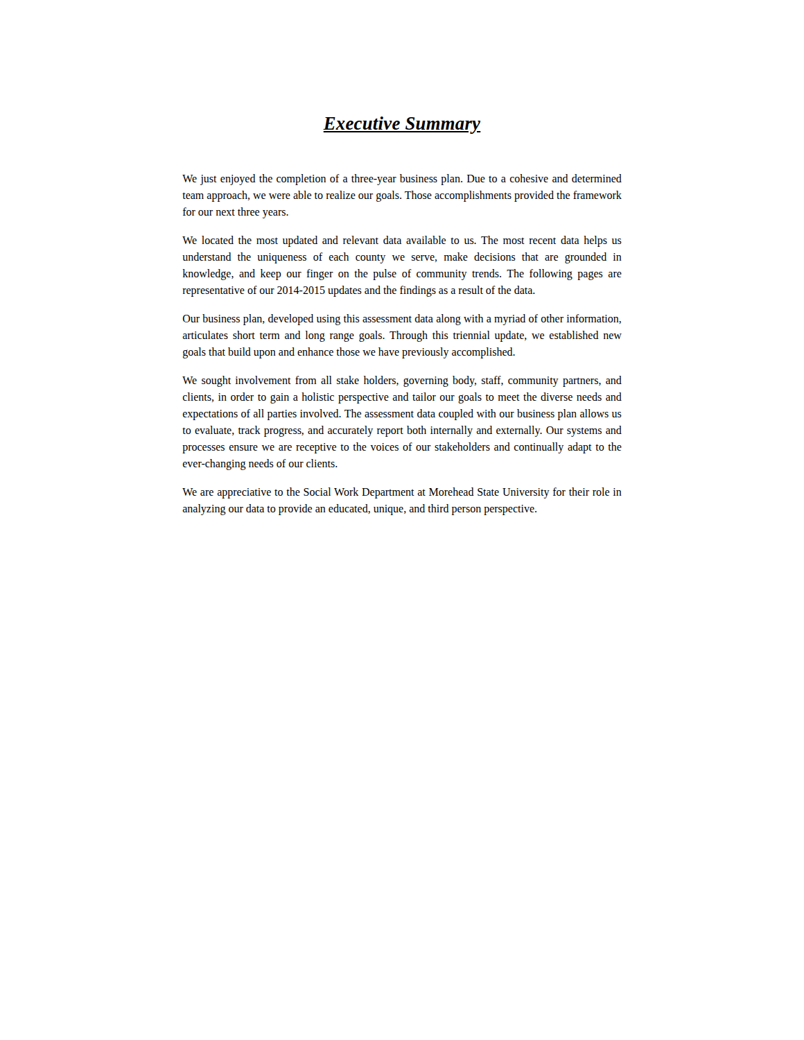Executive Summary
We just enjoyed the completion of a three-year business plan. Due to a cohesive and determined team approach, we were able to realize our goals. Those accomplishments provided the framework for our next three years.
We located the most updated and relevant data available to us. The most recent data helps us understand the uniqueness of each county we serve, make decisions that are grounded in knowledge, and keep our finger on the pulse of community trends. The following pages are representative of our 2014-2015 updates and the findings as a result of the data.
Our business plan, developed using this assessment data along with a myriad of other information, articulates short term and long range goals. Through this triennial update, we established new goals that build upon and enhance those we have previously accomplished.
We sought involvement from all stake holders, governing body, staff, community partners, and clients, in order to gain a holistic perspective and tailor our goals to meet the diverse needs and expectations of all parties involved. The assessment data coupled with our business plan allows us to evaluate, track progress, and accurately report both internally and externally. Our systems and processes ensure we are receptive to the voices of our stakeholders and continually adapt to the ever-changing needs of our clients.
We are appreciative to the Social Work Department at Morehead State University for their role in analyzing our data to provide an educated, unique, and third person perspective.